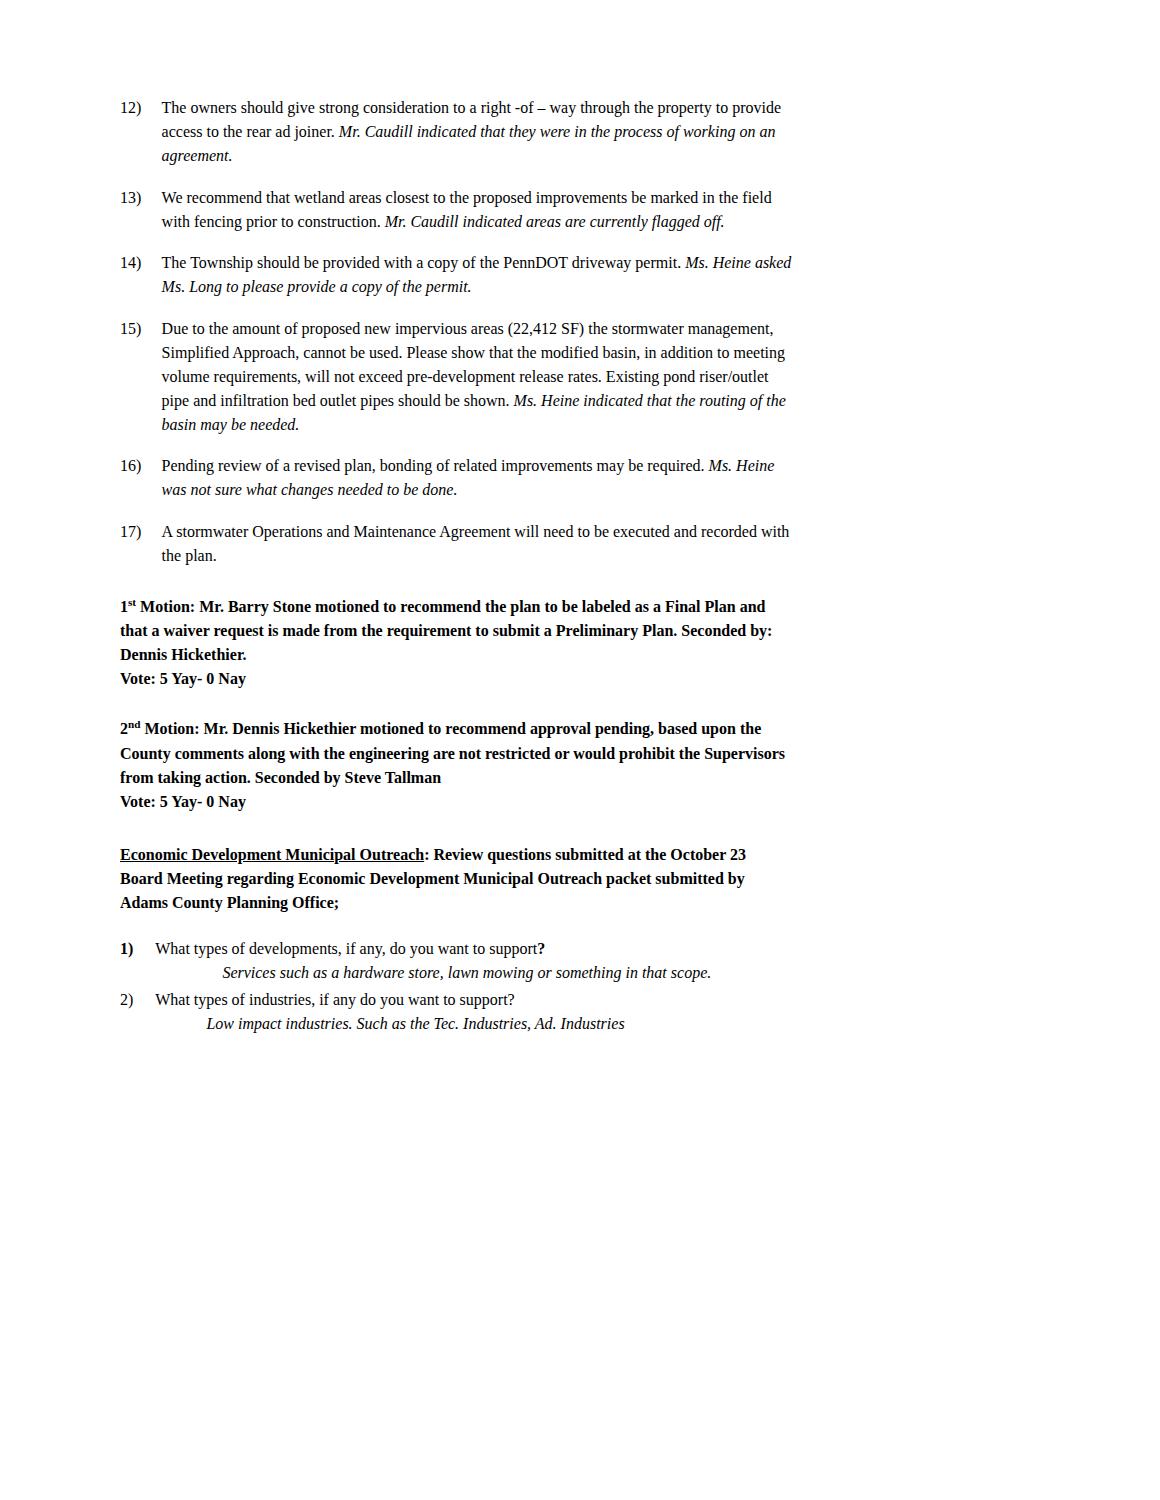12) The owners should give strong consideration to a right -of – way through the property to provide access to the rear ad joiner. Mr. Caudill indicated that they were in the process of working on an agreement.
13) We recommend that wetland areas closest to the proposed improvements be marked in the field with fencing prior to construction. Mr. Caudill indicated areas are currently flagged off.
14) The Township should be provided with a copy of the PennDOT driveway permit. Ms. Heine asked Ms. Long to please provide a copy of the permit.
15) Due to the amount of proposed new impervious areas (22,412 SF) the stormwater management, Simplified Approach, cannot be used. Please show that the modified basin, in addition to meeting volume requirements, will not exceed pre-development release rates. Existing pond riser/outlet pipe and infiltration bed outlet pipes should be shown. Ms. Heine indicated that the routing of the basin may be needed.
16) Pending review of a revised plan, bonding of related improvements may be required. Ms. Heine was not sure what changes needed to be done.
17) A stormwater Operations and Maintenance Agreement will need to be executed and recorded with the plan.
1st Motion: Mr. Barry Stone motioned to recommend the plan to be labeled as a Final Plan and that a waiver request is made from the requirement to submit a Preliminary Plan. Seconded by: Dennis Hickethier.
Vote: 5 Yay- 0 Nay
2nd Motion: Mr. Dennis Hickethier motioned to recommend approval pending, based upon the County comments along with the engineering are not restricted or would prohibit the Supervisors from taking action. Seconded by Steve Tallman
Vote: 5 Yay- 0 Nay
Economic Development Municipal Outreach: Review questions submitted at the October 23 Board Meeting regarding Economic Development Municipal Outreach packet submitted by Adams County Planning Office;
1) What types of developments, if any, do you want to support? Services such as a hardware store, lawn mowing or something in that scope.
2) What types of industries, if any do you want to support? Low impact industries. Such as the Tec. Industries, Ad. Industries